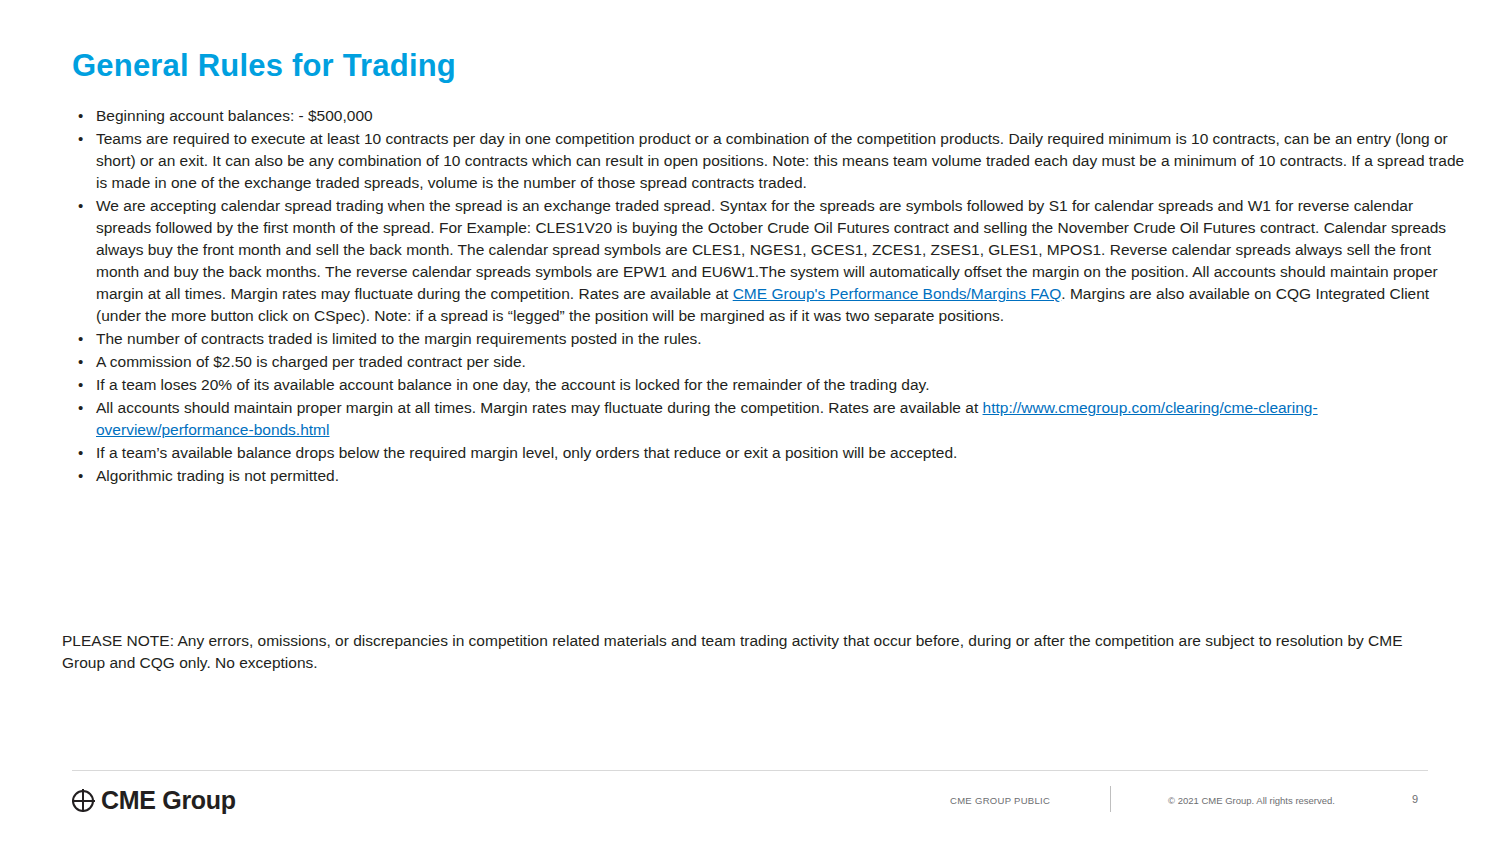General Rules for Trading
Beginning account balances: - $500,000
Teams are required to execute at least 10 contracts per day in one competition product or a combination of the competition products. Daily required minimum is 10 contracts, can be an entry (long or short) or an exit. It can also be any combination of 10 contracts which can result in open positions. Note: this means team volume traded each day must be a minimum of 10 contracts. If a spread trade is made in one of the exchange traded spreads, volume is the number of those spread contracts traded.
We are accepting calendar spread trading when the spread is an exchange traded spread. Syntax for the spreads are symbols followed by S1 for calendar spreads and W1 for reverse calendar spreads followed by the first month of the spread. For Example: CLES1V20 is buying the October Crude Oil Futures contract and selling the November Crude Oil Futures contract. Calendar spreads always buy the front month and sell the back month. The calendar spread symbols are CLES1, NGES1, GCES1, ZCES1, ZSES1, GLES1, MPOS1. Reverse calendar spreads always sell the front month and buy the back months. The reverse calendar spreads symbols are EPW1 and EU6W1.The system will automatically offset the margin on the position. All accounts should maintain proper margin at all times. Margin rates may fluctuate during the competition. Rates are available at CME Group's Performance Bonds/Margins FAQ. Margins are also available on CQG Integrated Client (under the more button click on CSpec). Note: if a spread is “legged” the position will be margined as if it was two separate positions.
The number of contracts traded is limited to the margin requirements posted in the rules.
A commission of $2.50 is charged per traded contract per side.
If a team loses 20% of its available account balance in one day, the account is locked for the remainder of the trading day.
All accounts should maintain proper margin at all times. Margin rates may fluctuate during the competition. Rates are available at http://www.cmegroup.com/clearing/cme-clearing-overview/performance-bonds.html
If a team’s available balance drops below the required margin level, only orders that reduce or exit a position will be accepted.
Algorithmic trading is not permitted.
PLEASE NOTE: Any errors, omissions, or discrepancies in competition related materials and team trading activity that occur before, during or after the competition are subject to resolution by CME Group and CQG only. No exceptions.
CME Group
CME GROUP PUBLIC
© 2021 CME Group. All rights reserved.
9